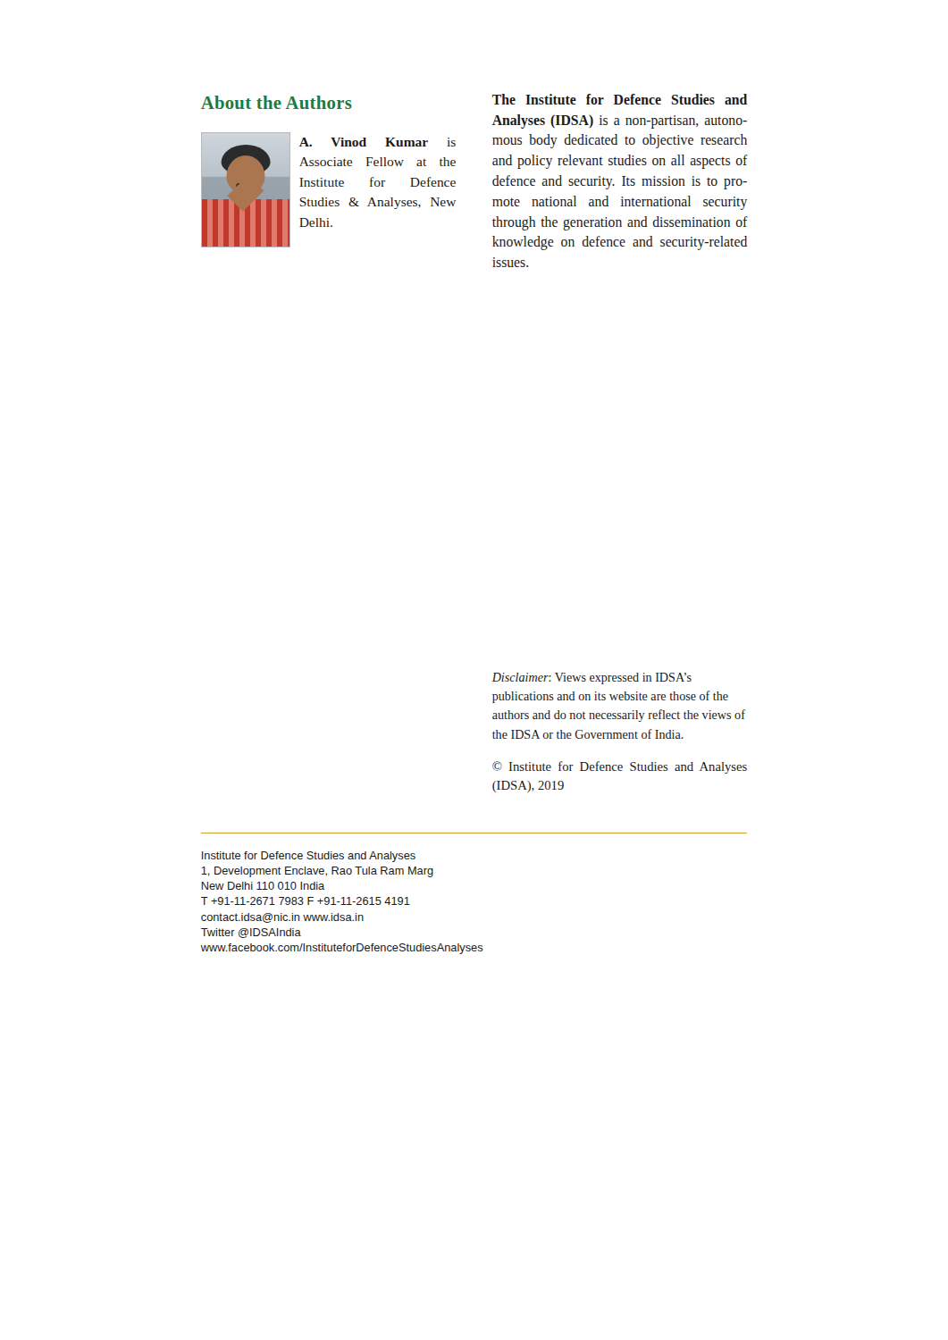About the Authors
A. Vinod Kumar is Associate Fellow at the Institute for Defence Studies & Analyses, New Delhi.
The Institute for Defence Studies and Analyses (IDSA) is a non-partisan, autonomous body dedicated to objective research and policy relevant studies on all aspects of defence and security. Its mission is to promote national and international security through the generation and dissemination of knowledge on defence and security-related issues.
Disclaimer: Views expressed in IDSA’s publications and on its website are those of the authors and do not necessarily reflect the views of the IDSA or the Government of India.
© Institute for Defence Studies and Analyses (IDSA), 2019
Institute for Defence Studies and Analyses
1, Development Enclave, Rao Tula Ram Marg
New Delhi 110 010 India
T +91-11-2671 7983 F +91-11-2615 4191
contact.idsa@nic.in www.idsa.in
Twitter @IDSAIndia
www.facebook.com/InstituteforDefenceStudiesAnalyses